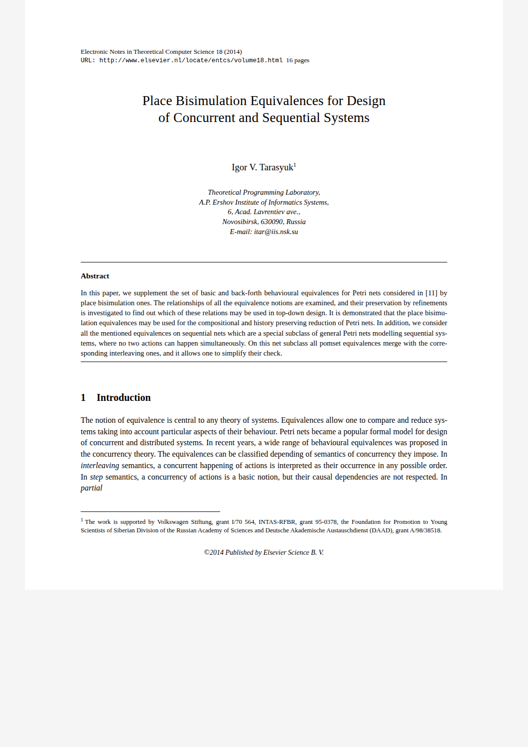Electronic Notes in Theoretical Computer Science 18 (2014)
URL: http://www.elsevier.nl/locate/entcs/volume18.html 16 pages
Place Bisimulation Equivalences for Design
of Concurrent and Sequential Systems
Igor V. Tarasyuk1
Theoretical Programming Laboratory,
A.P. Ershov Institute of Informatics Systems,
6, Acad. Lavrentiev ave.,
Novosibirsk, 630090, Russia
E-mail: itar@iis.nsk.su
Abstract
In this paper, we supplement the set of basic and back-forth behavioural equivalences for Petri nets considered in [11] by place bisimulation ones. The relationships of all the equivalence notions are examined, and their preservation by refinements is investigated to find out which of these relations may be used in top-down design. It is demonstrated that the place bisimulation equivalences may be used for the compositional and history preserving reduction of Petri nets. In addition, we consider all the mentioned equivalences on sequential nets which are a special subclass of general Petri nets modelling sequential systems, where no two actions can happen simultaneously. On this net subclass all pomset equivalences merge with the corresponding interleaving ones, and it allows one to simplify their check.
1 Introduction
The notion of equivalence is central to any theory of systems. Equivalences allow one to compare and reduce systems taking into account particular aspects of their behaviour. Petri nets became a popular formal model for design of concurrent and distributed systems. In recent years, a wide range of behavioural equivalences was proposed in the concurrency theory. The equivalences can be classified depending of semantics of concurrency they impose. In interleaving semantics, a concurrent happening of actions is interpreted as their occurrence in any possible order. In step semantics, a concurrency of actions is a basic notion, but their causal dependencies are not respected. In partial
1The work is supported by Volkswagen Stiftung, grant I/70 564, INTAS-RFBR, grant 95-0378, the Foundation for Promotion to Young Scientists of Siberian Division of the Russian Academy of Sciences and Deutsche Akademische Austauschdienst (DAAD), grant A/98/38518.
©2014 Published by Elsevier Science B. V.